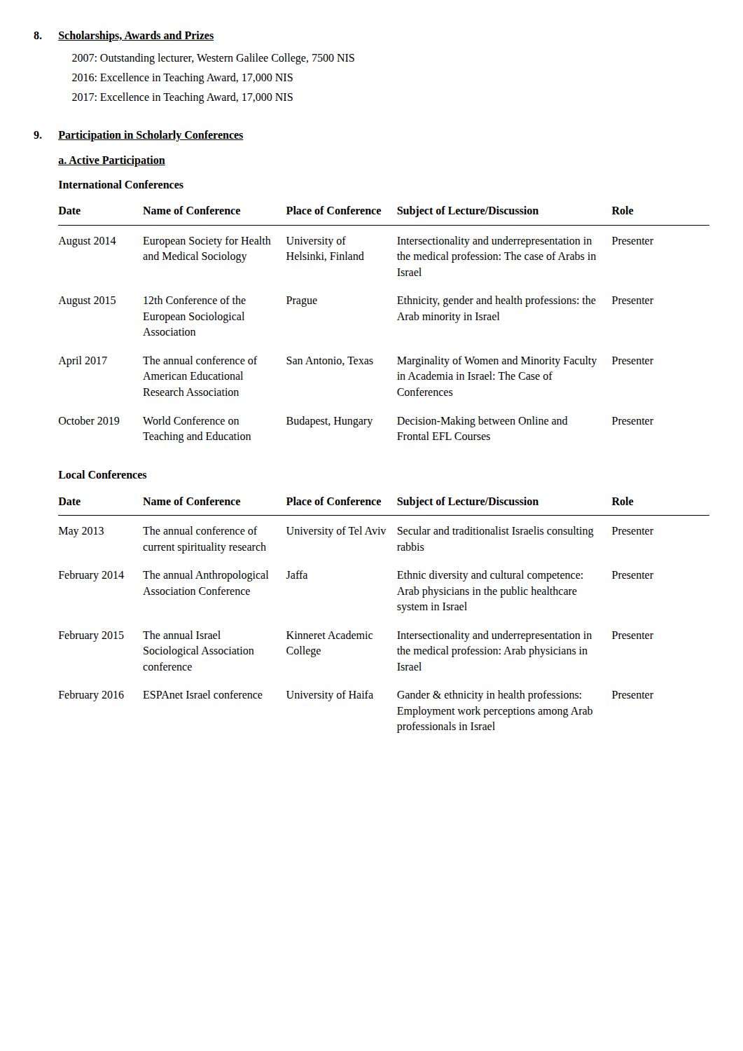Scholarships, Awards and Prizes
2007: Outstanding lecturer, Western Galilee College, 7500 NIS
2016: Excellence in Teaching Award, 17,000 NIS
2017: Excellence in Teaching Award, 17,000 NIS
Participation in Scholarly Conferences
a. Active Participation
International Conferences
| Date | Name of Conference | Place of Conference | Subject of Lecture/Discussion | Role |
| --- | --- | --- | --- | --- |
| August 2014 | European Society for Health and Medical Sociology | University of Helsinki, Finland | Intersectionality and underrepresentation in the medical profession: The case of Arabs in Israel | Presenter |
| August 2015 | 12th Conference of the European Sociological Association | Prague | Ethnicity, gender and health professions: the Arab minority in Israel | Presenter |
| April 2017 | The annual conference of American Educational Research Association | San Antonio, Texas | Marginality of Women and Minority Faculty in Academia in Israel: The Case of Conferences | Presenter |
| October 2019 | World Conference on Teaching and Education | Budapest, Hungary | Decision-Making between Online and Frontal EFL Courses | Presenter |
Local Conferences
| Date | Name of Conference | Place of Conference | Subject of Lecture/Discussion | Role |
| --- | --- | --- | --- | --- |
| May 2013 | The annual conference of current spirituality research | University of Tel Aviv | Secular and traditionalist Israelis consulting rabbis | Presenter |
| February 2014 | The annual Anthropological Association Conference | Jaffa | Ethnic diversity and cultural competence: Arab physicians in the public healthcare system in Israel | Presenter |
| February 2015 | The annual Israel Sociological Association conference | Kinneret Academic College | Intersectionality and underrepresentation in the medical profession: Arab physicians in Israel | Presenter |
| February 2016 | ESPAnet Israel conference | University of Haifa | Gander & ethnicity in health professions: Employment work perceptions among Arab professionals in Israel | Presenter |